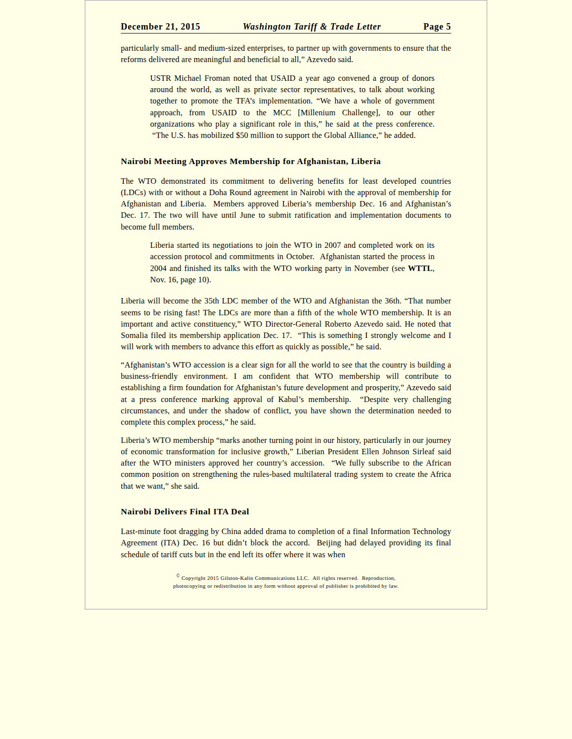December 21, 2015 Washington Tariff & Trade Letter Page 5
particularly small- and medium-sized enterprises, to partner up with governments to ensure that the reforms delivered are meaningful and beneficial to all,” Azevedo said.
USTR Michael Froman noted that USAID a year ago convened a group of donors around the world, as well as private sector representatives, to talk about working together to promote the TFA’s implementation. “We have a whole of government approach, from USAID to the MCC [Millenium Challenge], to our other organizations who play a significant role in this,” he said at the press conference. “The U.S. has mobilized $50 million to support the Global Alliance,” he added.
Nairobi Meeting Approves Membership for Afghanistan, Liberia
The WTO demonstrated its commitment to delivering benefits for least developed countries (LDCs) with or without a Doha Round agreement in Nairobi with the approval of membership for Afghanistan and Liberia. Members approved Liberia’s membership Dec. 16 and Afghanistan’s Dec. 17. The two will have until June to submit ratification and implementation documents to become full members.
Liberia started its negotiations to join the WTO in 2007 and completed work on its accession protocol and commitments in October. Afghanistan started the process in 2004 and finished its talks with the WTO working party in November (see WTTL, Nov. 16, page 10).
Liberia will become the 35th LDC member of the WTO and Afghanistan the 36th. “That number seems to be rising fast! The LDCs are more than a fifth of the whole WTO membership. It is an important and active constituency,” WTO Director-General Roberto Azevedo said. He noted that Somalia filed its membership application Dec. 17. “This is something I strongly welcome and I will work with members to advance this effort as quickly as possible,” he said.
“Afghanistan’s WTO accession is a clear sign for all the world to see that the country is building a business-friendly environment. I am confident that WTO membership will contribute to establishing a firm foundation for Afghanistan’s future development and prosperity,” Azevedo said at a press conference marking approval of Kabul’s membership. “Despite very challenging circumstances, and under the shadow of conflict, you have shown the determination needed to complete this complex process,” he said.
Liberia’s WTO membership “marks another turning point in our history, particularly in our journey of economic transformation for inclusive growth,” Liberian President Ellen Johnson Sirleaf said after the WTO ministers approved her country’s accession. “We fully subscribe to the African common position on strengthening the rules-based multilateral trading system to create the Africa that we want,” she said.
Nairobi Delivers Final ITA Deal
Last-minute foot dragging by China added drama to completion of a final Information Technology Agreement (ITA) Dec. 16 but didn’t block the accord. Beijing had delayed providing its final schedule of tariff cuts but in the end left its offer where it was when
© Copyright 2015 Gilston-Kalin Communications LLC. All rights reserved. Reproduction,
photocopying or redistribution in any form without approval of publisher is prohibited by law.